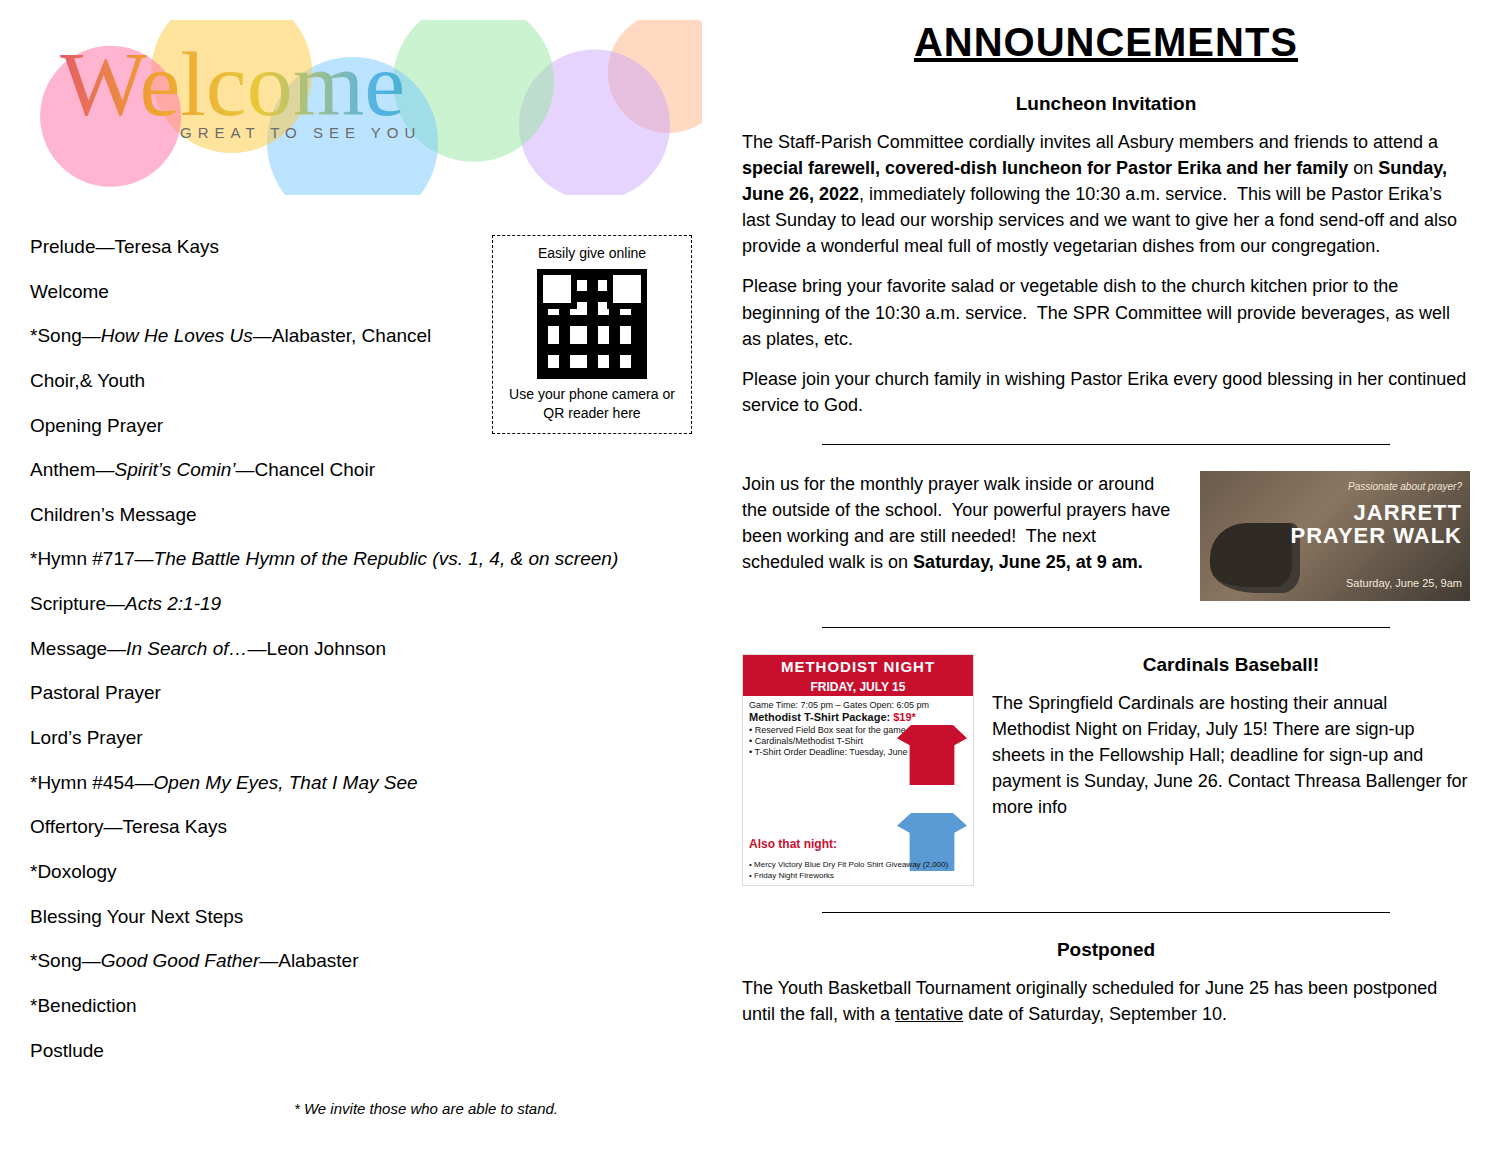Welcome
GREAT TO SEE YOU
Easily give online
Use your phone camera or QR reader here
Prelude—Teresa Kays
Welcome
*Song—How He Loves Us—Alabaster, Chancel Choir,& Youth
Opening Prayer
Anthem—Spirit’s Comin’—Chancel Choir
Children’s Message
*Hymn #717—The Battle Hymn of the Republic (vs. 1, 4, & on screen)
Scripture—Acts 2:1-19
Message—In Search of…—Leon Johnson
Pastoral Prayer
Lord’s Prayer
*Hymn #454—Open My Eyes, That I May See
Offertory—Teresa Kays
*Doxology
Blessing Your Next Steps
*Song—Good Good Father—Alabaster
*Benediction
Postlude
* We invite those who are able to stand.
ANNOUNCEMENTS
Luncheon Invitation
The Staff-Parish Committee cordially invites all Asbury members and friends to attend a special farewell, covered-dish luncheon for Pastor Erika and her family on Sunday, June 26, 2022, immediately following the 10:30 a.m. service. This will be Pastor Erika’s last Sunday to lead our worship services and we want to give her a fond send-off and also provide a wonderful meal full of mostly vegetarian dishes from our congregation.
Please bring your favorite salad or vegetable dish to the church kitchen prior to the beginning of the 10:30 a.m. service. The SPR Committee will provide beverages, as well as plates, etc.
Please join your church family in wishing Pastor Erika every good blessing in her continued service to God.
Join us for the monthly prayer walk inside or around the outside of the school. Your powerful prayers have been working and are still needed! The next scheduled walk is on Saturday, June 25, at 9 am.
Passionate about prayer?
JARRETT
PRAYER WALK
Saturday, June 25, 9am
METHODIST NIGHT
FRIDAY, JULY 15
Game Time: 7:05 pm – Gates Open: 6:05 pm
Methodist T-Shirt Package: $19*
• Reserved Field Box seat for the game
• Cardinals/Methodist T-Shirt
• T-Shirt Order Deadline: Tuesday, June 28
Also that night:
• Mercy Victory Blue Dry Fit Polo Shirt Giveaway (2,000)
• Friday Night Fireworks
Cardinals Baseball!
The Springfield Cardinals are hosting their annual Methodist Night on Friday, July 15! There are sign-up sheets in the Fellowship Hall; deadline for sign-up and payment is Sunday, June 26. Contact Threasa Ballenger for more info
Postponed
The Youth Basketball Tournament originally scheduled for June 25 has been postponed until the fall, with a tentative date of Saturday, September 10.